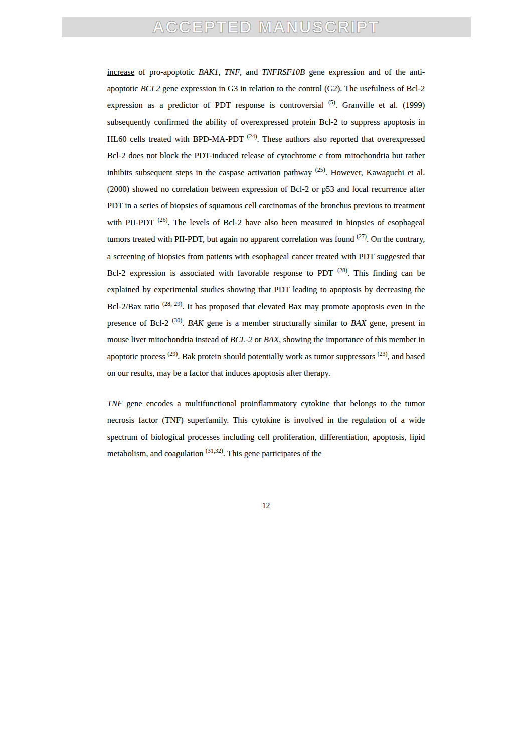ACCEPTED MANUSCRIPT
increase of pro-apoptotic BAK1, TNF, and TNFRSF10B gene expression and of the anti-apoptotic BCL2 gene expression in G3 in relation to the control (G2). The usefulness of Bcl-2 expression as a predictor of PDT response is controversial (5). Granville et al. (1999) subsequently confirmed the ability of overexpressed protein Bcl-2 to suppress apoptosis in HL60 cells treated with BPD-MA-PDT (24). These authors also reported that overexpressed Bcl-2 does not block the PDT-induced release of cytochrome c from mitochondria but rather inhibits subsequent steps in the caspase activation pathway (25). However, Kawaguchi et al. (2000) showed no correlation between expression of Bcl-2 or p53 and local recurrence after PDT in a series of biopsies of squamous cell carcinomas of the bronchus previous to treatment with PII-PDT (26). The levels of Bcl-2 have also been measured in biopsies of esophageal tumors treated with PII-PDT, but again no apparent correlation was found (27). On the contrary, a screening of biopsies from patients with esophageal cancer treated with PDT suggested that Bcl-2 expression is associated with favorable response to PDT (28). This finding can be explained by experimental studies showing that PDT leading to apoptosis by decreasing the Bcl-2/Bax ratio (28, 29). It has proposed that elevated Bax may promote apoptosis even in the presence of Bcl-2 (30). BAK gene is a member structurally similar to BAX gene, present in mouse liver mitochondria instead of BCL-2 or BAX, showing the importance of this member in apoptotic process (29). Bak protein should potentially work as tumor suppressors (23), and based on our results, may be a factor that induces apoptosis after therapy.
TNF gene encodes a multifunctional proinflammatory cytokine that belongs to the tumor necrosis factor (TNF) superfamily. This cytokine is involved in the regulation of a wide spectrum of biological processes including cell proliferation, differentiation, apoptosis, lipid metabolism, and coagulation (31,32). This gene participates of the
12